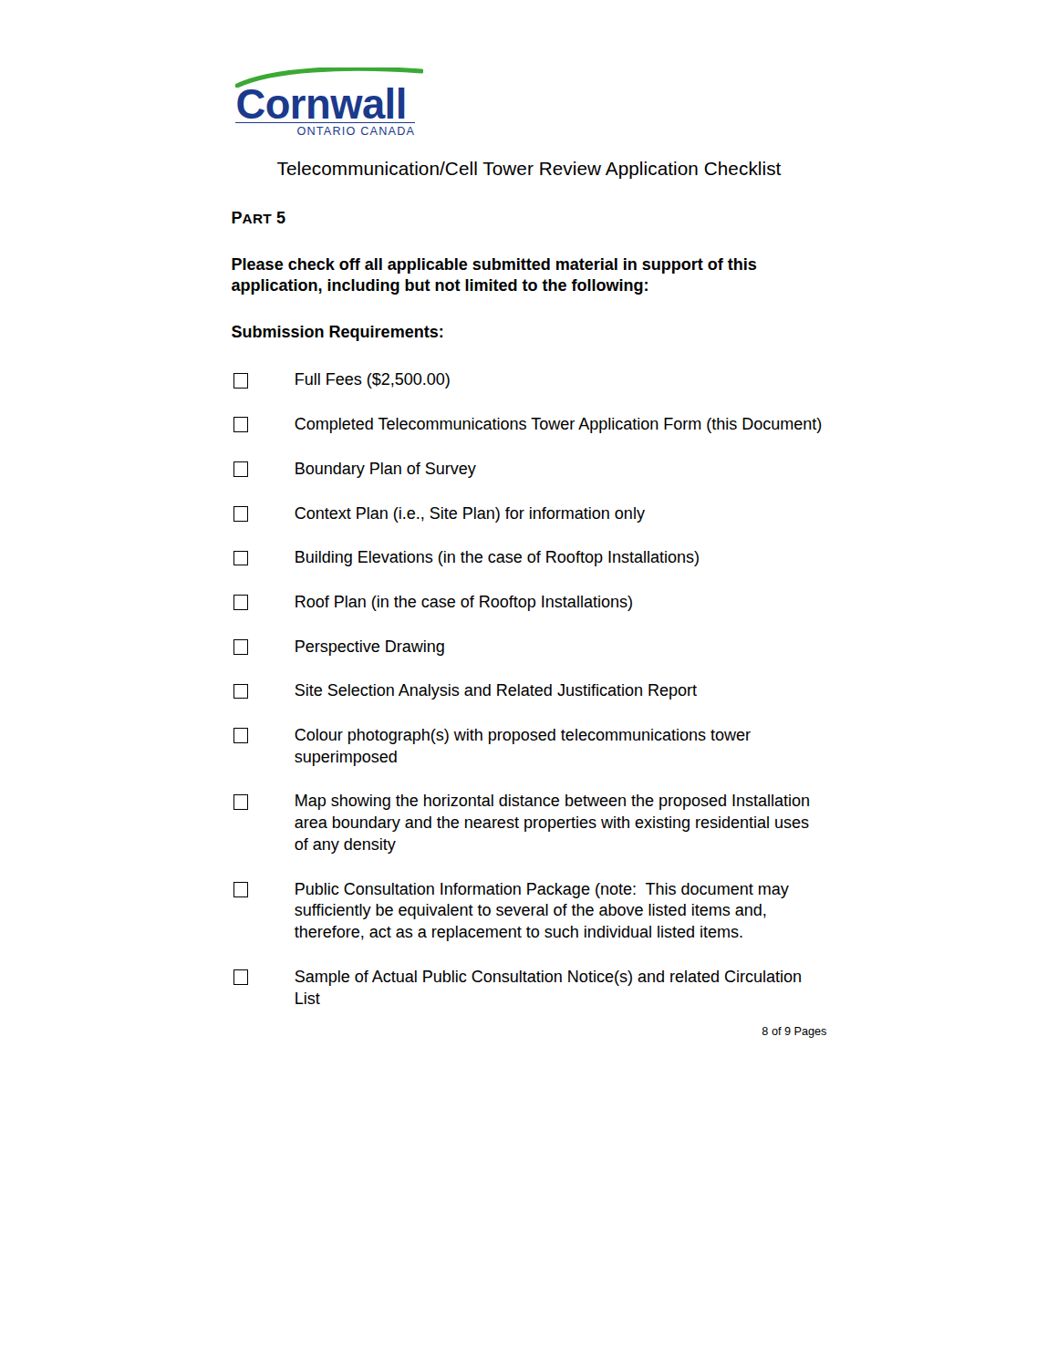Cornwall
ONTARIO CANADA
Telecommunication/Cell Tower Review Application Checklist
PART 5
Please check off all applicable submitted material in support of this application, including but not limited to the following:
Submission Requirements:
Full Fees ($2,500.00)
Completed Telecommunications Tower Application Form (this Document)
Boundary Plan of Survey
Context Plan (i.e., Site Plan) for information only
Building Elevations (in the case of Rooftop Installations)
Roof Plan (in the case of Rooftop Installations)
Perspective Drawing
Site Selection Analysis and Related Justification Report
Colour photograph(s) with proposed telecommunications tower superimposed
Map showing the horizontal distance between the proposed Installation area boundary and the nearest properties with existing residential uses of any density
Public Consultation Information Package (note: This document may sufficiently be equivalent to several of the above listed items and, therefore, act as a replacement to such individual listed items.
Sample of Actual Public Consultation Notice(s) and related Circulation List
8 of 9 Pages